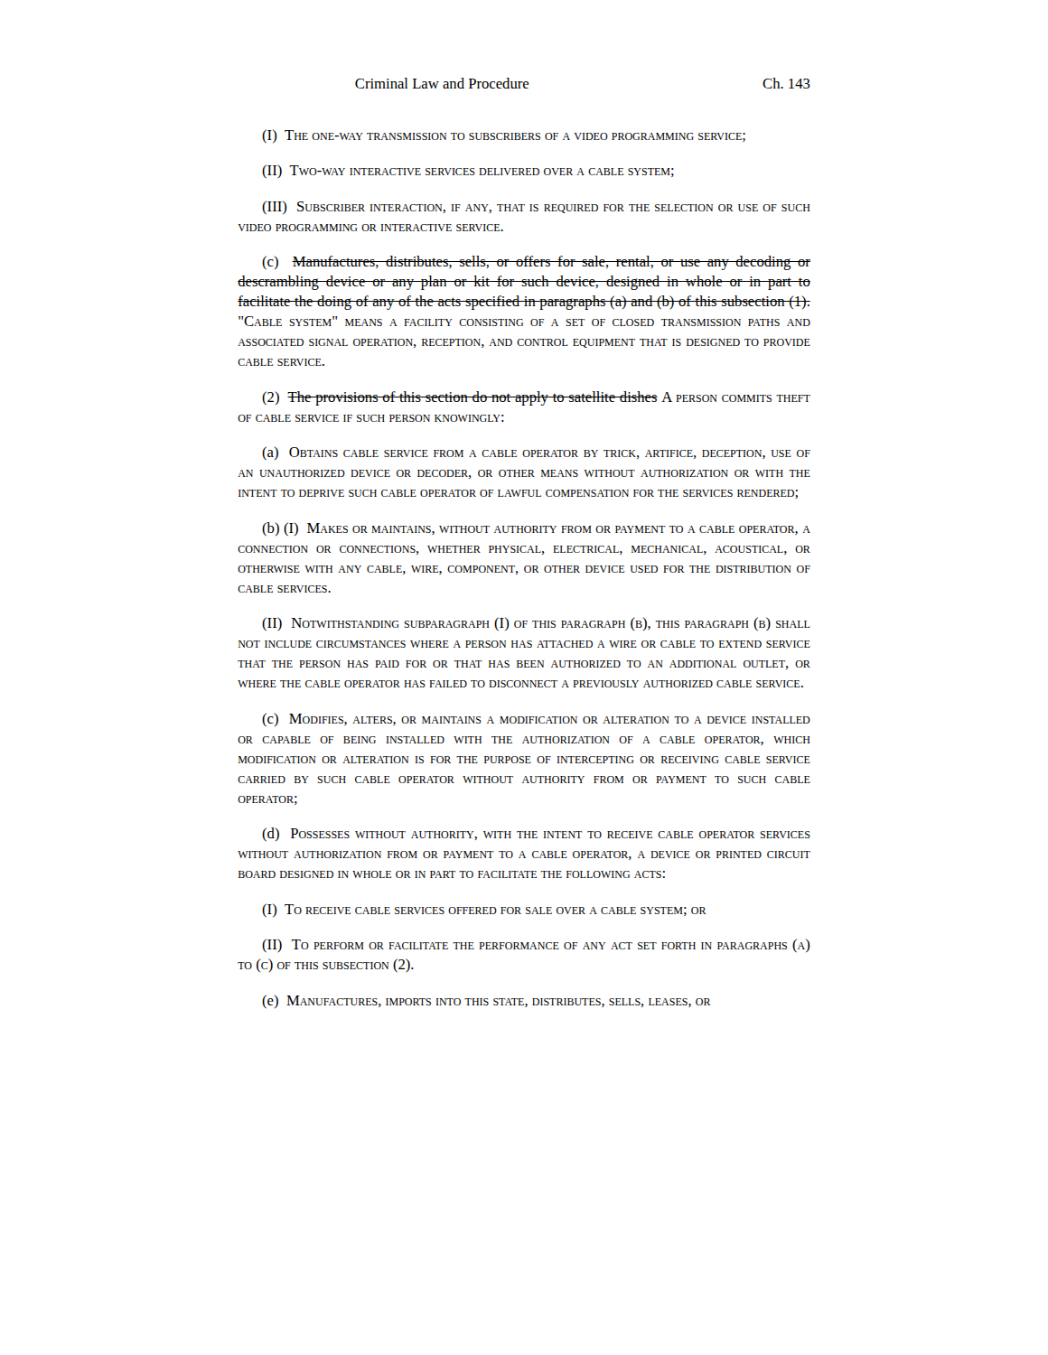Criminal Law and Procedure Ch. 143
(I) The one-way transmission to subscribers of a video programming service;
(II) Two-way interactive services delivered over a cable system;
(III) Subscriber interaction, if any, that is required for the selection or use of such video programming or interactive service.
(c) Manufactures, distributes, sells, or offers for sale, rental, or use any decoding or descrambling device or any plan or kit for such device, designed in whole or in part to facilitate the doing of any of the acts specified in paragraphs (a) and (b) of this subsection (1). "Cable system" means a facility consisting of a set of closed transmission paths and associated signal operation, reception, and control equipment that is designed to provide cable service.
(2) The provisions of this section do not apply to satellite dishes A person commits theft of cable service if such person knowingly:
(a) Obtains cable service from a cable operator by trick, artifice, deception, use of an unauthorized device or decoder, or other means without authorization or with the intent to deprive such cable operator of lawful compensation for the services rendered;
(b) (I) Makes or maintains, without authority from or payment to a cable operator, a connection or connections, whether physical, electrical, mechanical, acoustical, or otherwise with any cable, wire, component, or other device used for the distribution of cable services.
(II) Notwithstanding subparagraph (I) of this paragraph (b), this paragraph (b) shall not include circumstances where a person has attached a wire or cable to extend service that the person has paid for or that has been authorized to an additional outlet, or where the cable operator has failed to disconnect a previously authorized cable service.
(c) Modifies, alters, or maintains a modification or alteration to a device installed or capable of being installed with the authorization of a cable operator, which modification or alteration is for the purpose of intercepting or receiving cable service carried by such cable operator without authority from or payment to such cable operator;
(d) Possesses without authority, with the intent to receive cable operator services without authorization from or payment to a cable operator, a device or printed circuit board designed in whole or in part to facilitate the following acts:
(I) To receive cable services offered for sale over a cable system; or
(II) To perform or facilitate the performance of any act set forth in paragraphs (a) to (c) of this subsection (2).
(e) Manufactures, imports into this state, distributes, sells, leases, or